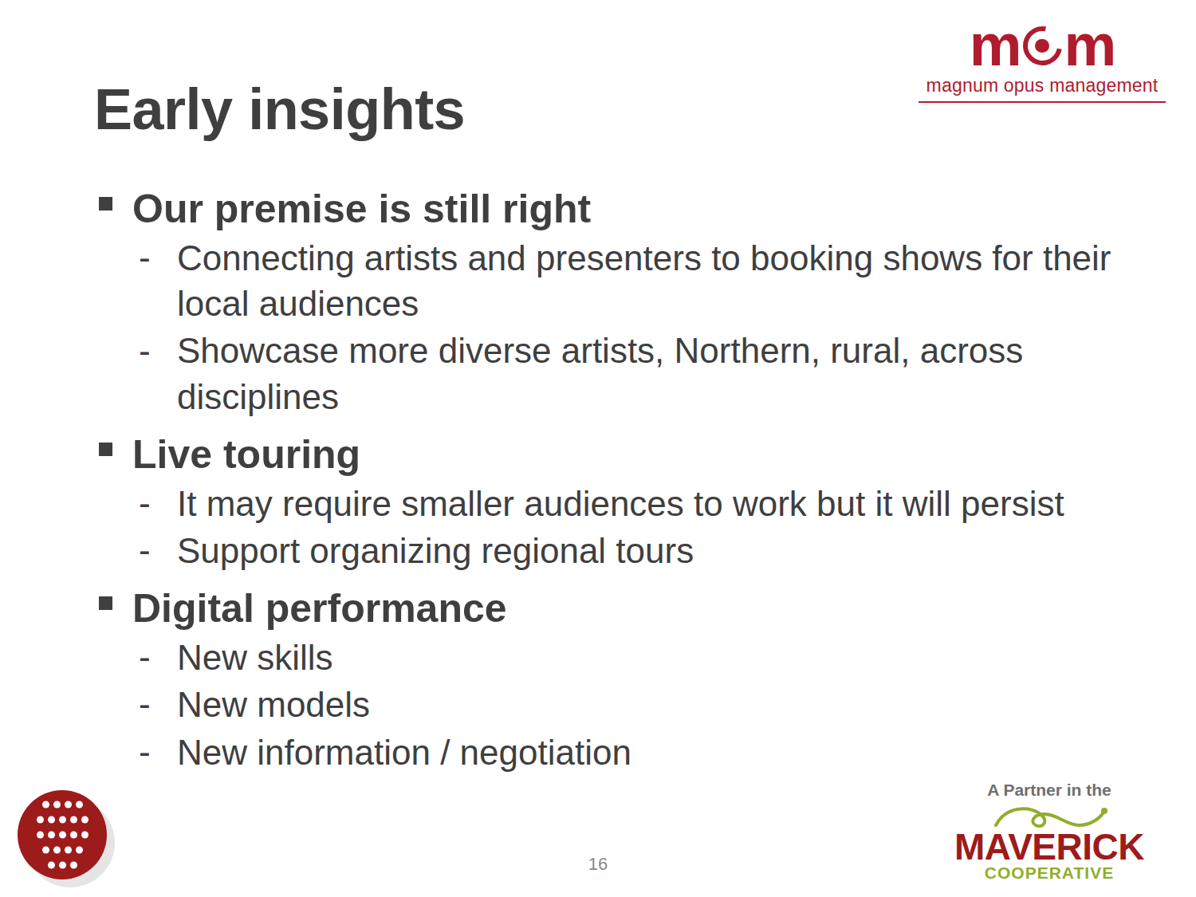m m
magnum opus management
Early insights
Our premise is still right
-Connecting artists and presenters to booking shows for their local audiences
-Showcase more diverse artists, Northern, rural, across disciplines
Live touring
-It may require smaller audiences to work but it will persist
-Support organizing regional tours
Digital performance
-New skills
-New models
-New information / negotiation
16
A Partner in the
MAVERICK
COOPERATIVE